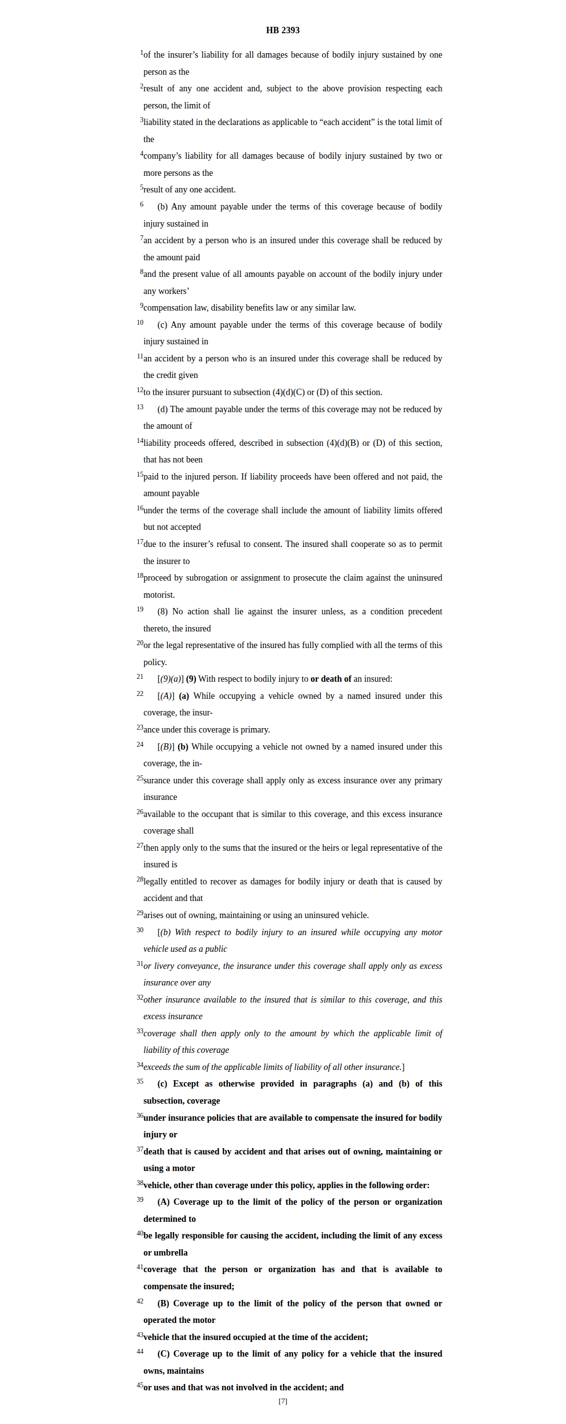HB 2393
| 1 | of the insurer’s liability for all damages because of bodily injury sustained by one person as the |
| 2 | result of any one accident and, subject to the above provision respecting each person, the limit of |
| 3 | liability stated in the declarations as applicable to “each accident” is the total limit of the |
| 4 | company’s liability for all damages because of bodily injury sustained by two or more persons as the |
| 5 | result of any one accident. |
| 6 | (b) Any amount payable under the terms of this coverage because of bodily injury sustained in |
| 7 | an accident by a person who is an insured under this coverage shall be reduced by the amount paid |
| 8 | and the present value of all amounts payable on account of the bodily injury under any workers’ |
| 9 | compensation law, disability benefits law or any similar law. |
| 10 | (c) Any amount payable under the terms of this coverage because of bodily injury sustained in |
| 11 | an accident by a person who is an insured under this coverage shall be reduced by the credit given |
| 12 | to the insurer pursuant to subsection (4)(d)(C) or (D) of this section. |
| 13 | (d) The amount payable under the terms of this coverage may not be reduced by the amount of |
| 14 | liability proceeds offered, described in subsection (4)(d)(B) or (D) of this section, that has not been |
| 15 | paid to the injured person. If liability proceeds have been offered and not paid, the amount payable |
| 16 | under the terms of the coverage shall include the amount of liability limits offered but not accepted |
| 17 | due to the insurer’s refusal to consent. The insured shall cooperate so as to permit the insurer to |
| 18 | proceed by subrogation or assignment to prosecute the claim against the uninsured motorist. |
| 19 | (8) No action shall lie against the insurer unless, as a condition precedent thereto, the insured |
| 20 | or the legal representative of the insured has fully complied with all the terms of this policy. |
| 21 | [ (9)(a) ] (9) With respect to bodily injury to or death of an insured: |
| 22 | [ (A) ] (a) While occupying a vehicle owned by a named insured under this coverage, the insur- |
| 23 | ance under this coverage is primary. |
| 24 | [ (B) ] (b) While occupying a vehicle not owned by a named insured under this coverage, the in- |
| 25 | surance under this coverage shall apply only as excess insurance over any primary insurance |
| 26 | available to the occupant that is similar to this coverage, and this excess insurance coverage shall |
| 27 | then apply only to the sums that the insured or the heirs or legal representative of the insured is |
| 28 | legally entitled to recover as damages for bodily injury or death that is caused by accident and that |
| 29 | arises out of owning, maintaining or using an uninsured vehicle. |
| 30 | [ (b) With respect to bodily injury to an insured while occupying any motor vehicle used as a public |
| 31 | or livery conveyance, the insurance under this coverage shall apply only as excess insurance over any |
| 32 | other insurance available to the insured that is similar to this coverage, and this excess insurance |
| 33 | coverage shall then apply only to the amount by which the applicable limit of liability of this coverage |
| 34 | exceeds the sum of the applicable limits of liability of all other insurance. ] |
| 35 | (c) Except as otherwise provided in paragraphs (a) and (b) of this subsection, coverage |
| 36 | under insurance policies that are available to compensate the insured for bodily injury or |
| 37 | death that is caused by accident and that arises out of owning, maintaining or using a motor |
| 38 | vehicle, other than coverage under this policy, applies in the following order: |
| 39 | (A) Coverage up to the limit of the policy of the person or organization determined to |
| 40 | be legally responsible for causing the accident, including the limit of any excess or umbrella |
| 41 | coverage that the person or organization has and that is available to compensate the insured; |
| 42 | (B) Coverage up to the limit of the policy of the person that owned or operated the motor |
| 43 | vehicle that the insured occupied at the time of the accident; |
| 44 | (C) Coverage up to the limit of any policy for a vehicle that the insured owns, maintains |
| 45 | or uses and that was not involved in the accident; and |
[7]